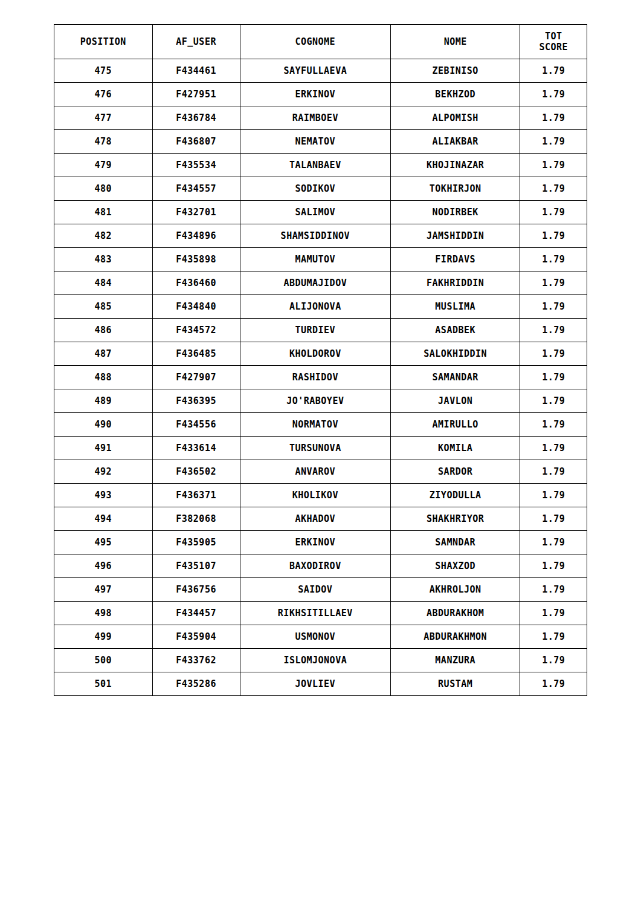| POSITION | AF_USER | COGNOME | NOME | TOT SCORE |
| --- | --- | --- | --- | --- |
| 475 | F434461 | SAYFULLAEVA | ZEBINISO | 1.79 |
| 476 | F427951 | ERKINOV | BEKHZOD | 1.79 |
| 477 | F436784 | RAIMBOEV | ALPOMISH | 1.79 |
| 478 | F436807 | NEMATOV | ALIAKBAR | 1.79 |
| 479 | F435534 | TALANBAEV | KHOJINAZAR | 1.79 |
| 480 | F434557 | SODIKOV | TOKHIRJON | 1.79 |
| 481 | F432701 | SALIMOV | NODIRBEK | 1.79 |
| 482 | F434896 | SHAMSIDDINOV | JAMSHIDDIN | 1.79 |
| 483 | F435898 | MAMUTOV | FIRDAVS | 1.79 |
| 484 | F436460 | ABDUMAJIDOV | FAKHRIDDIN | 1.79 |
| 485 | F434840 | ALIJONOVA | MUSLIMA | 1.79 |
| 486 | F434572 | TURDIEV | ASADBEK | 1.79 |
| 487 | F436485 | KHOLDOROV | SALOKHIDDIN | 1.79 |
| 488 | F427907 | RASHIDOV | SAMANDAR | 1.79 |
| 489 | F436395 | JO'RABOYEV | JAVLON | 1.79 |
| 490 | F434556 | NORMATOV | AMIRULLO | 1.79 |
| 491 | F433614 | TURSUNOVA | KOMILA | 1.79 |
| 492 | F436502 | ANVAROV | SARDOR | 1.79 |
| 493 | F436371 | KHOLIKOV | ZIYODULLA | 1.79 |
| 494 | F382068 | AKHADOV | SHAKHRIYOR | 1.79 |
| 495 | F435905 | ERKINOV | SAMNDAR | 1.79 |
| 496 | F435107 | BAXODIROV | SHAXZOD | 1.79 |
| 497 | F436756 | SAIDOV | AKHROLJON | 1.79 |
| 498 | F434457 | RIKHSITILLAEV | ABDURAKHOM | 1.79 |
| 499 | F435904 | USMONOV | ABDURAKHMON | 1.79 |
| 500 | F433762 | ISLOMJONOVA | MANZURA | 1.79 |
| 501 | F435286 | JOVLIEV | RUSTAM | 1.79 |